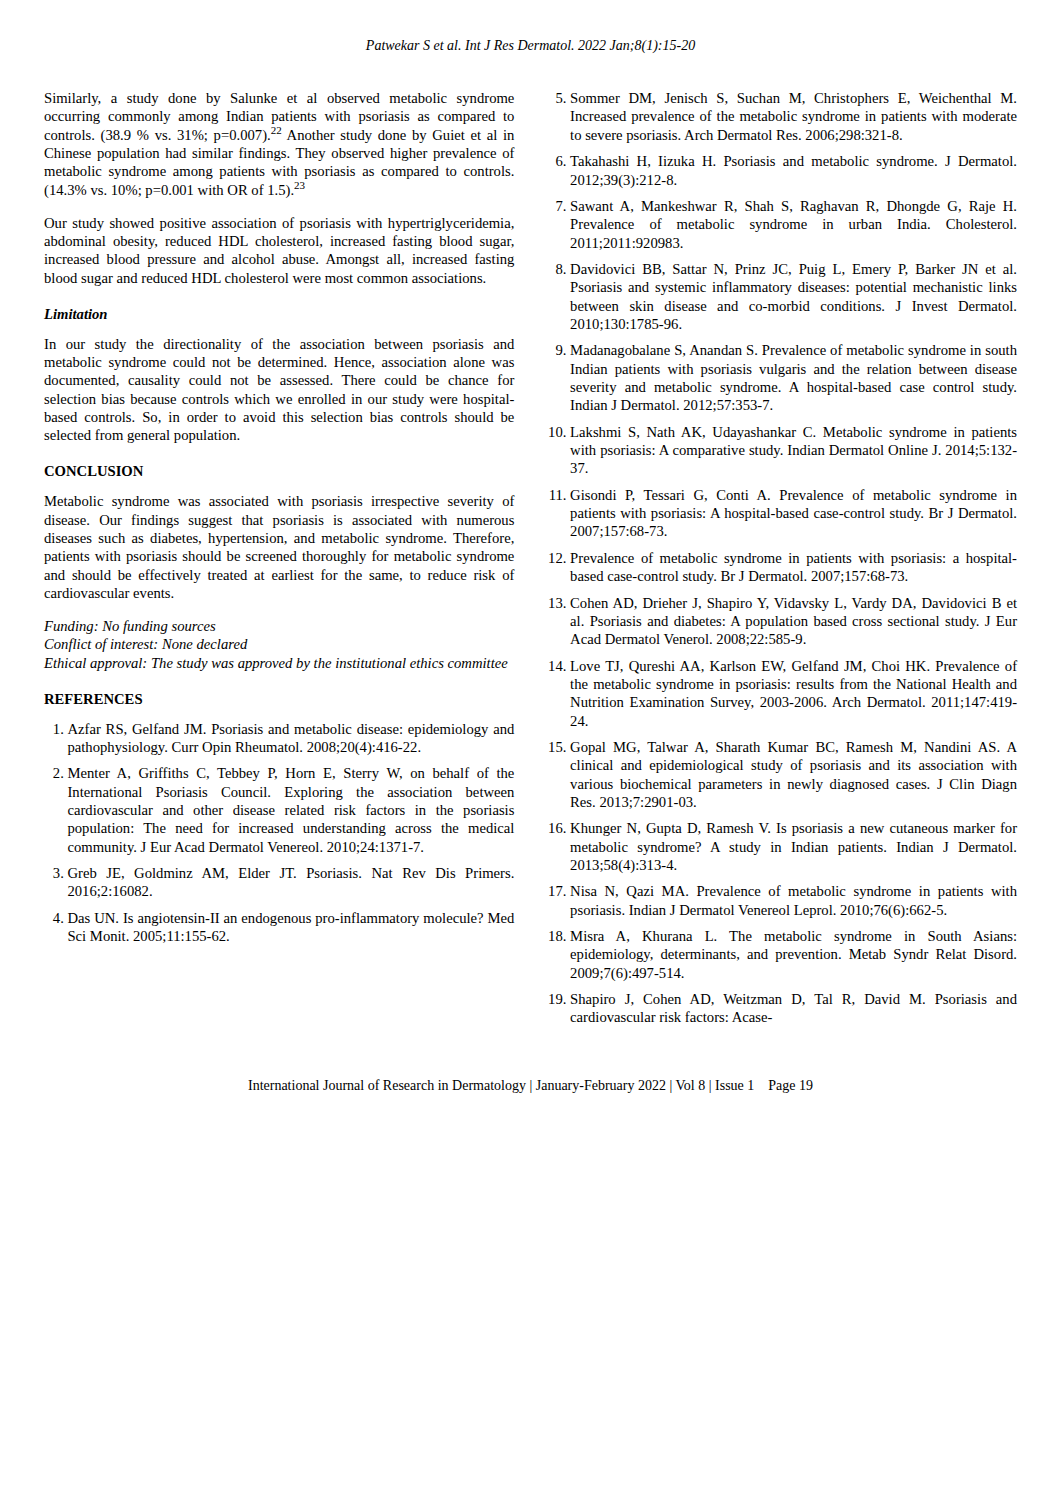Patwekar S et al. Int J Res Dermatol. 2022 Jan;8(1):15-20
Similarly, a study done by Salunke et al observed metabolic syndrome occurring commonly among Indian patients with psoriasis as compared to controls. (38.9 % vs. 31%; p=0.007).22 Another study done by Guiet et al in Chinese population had similar findings. They observed higher prevalence of metabolic syndrome among patients with psoriasis as compared to controls. (14.3% vs. 10%; p=0.001 with OR of 1.5).23
Our study showed positive association of psoriasis with hypertriglyceridemia, abdominal obesity, reduced HDL cholesterol, increased fasting blood sugar, increased blood pressure and alcohol abuse. Amongst all, increased fasting blood sugar and reduced HDL cholesterol were most common associations.
Limitation
In our study the directionality of the association between psoriasis and metabolic syndrome could not be determined. Hence, association alone was documented, causality could not be assessed. There could be chance for selection bias because controls which we enrolled in our study were hospital-based controls. So, in order to avoid this selection bias controls should be selected from general population.
Conclusion
Metabolic syndrome was associated with psoriasis irrespective severity of disease. Our findings suggest that psoriasis is associated with numerous diseases such as diabetes, hypertension, and metabolic syndrome. Therefore, patients with psoriasis should be screened thoroughly for metabolic syndrome and should be effectively treated at earliest for the same, to reduce risk of cardiovascular events.
Funding: No funding sources Conflict of interest: None declared Ethical approval: The study was approved by the institutional ethics committee
References
Azfar RS, Gelfand JM. Psoriasis and metabolic disease: epidemiology and pathophysiology. Curr Opin Rheumatol. 2008;20(4):416-22.
Menter A, Griffiths C, Tebbey P, Horn E, Sterry W, on behalf of the International Psoriasis Council. Exploring the association between cardiovascular and other disease related risk factors in the psoriasis population: The need for increased understanding across the medical community. J Eur Acad Dermatol Venereol. 2010;24:1371-7.
Greb JE, Goldminz AM, Elder JT. Psoriasis. Nat Rev Dis Primers. 2016;2:16082.
Das UN. Is angiotensin-II an endogenous pro-inflammatory molecule? Med Sci Monit. 2005;11:155-62.
Sommer DM, Jenisch S, Suchan M, Christophers E, Weichenthal M. Increased prevalence of the metabolic syndrome in patients with moderate to severe psoriasis. Arch Dermatol Res. 2006;298:321-8.
Takahashi H, Iizuka H. Psoriasis and metabolic syndrome. J Dermatol. 2012;39(3):212-8.
Sawant A, Mankeshwar R, Shah S, Raghavan R, Dhongde G, Raje H. Prevalence of metabolic syndrome in urban India. Cholesterol. 2011;2011:920983.
Davidovici BB, Sattar N, Prinz JC, Puig L, Emery P, Barker JN et al. Psoriasis and systemic inflammatory diseases: potential mechanistic links between skin disease and co-morbid conditions. J Invest Dermatol. 2010;130:1785-96.
Madanagobalane S, Anandan S. Prevalence of metabolic syndrome in south Indian patients with psoriasis vulgaris and the relation between disease severity and metabolic syndrome. A hospital-based case control study. Indian J Dermatol. 2012;57:353-7.
Lakshmi S, Nath AK, Udayashankar C. Metabolic syndrome in patients with psoriasis: A comparative study. Indian Dermatol Online J. 2014;5:132-37.
Gisondi P, Tessari G, Conti A. Prevalence of metabolic syndrome in patients with psoriasis: A hospital-based case-control study. Br J Dermatol. 2007;157:68-73.
Prevalence of metabolic syndrome in patients with psoriasis: a hospital-based case-control study. Br J Dermatol. 2007;157:68-73.
Cohen AD, Drieher J, Shapiro Y, Vidavsky L, Vardy DA, Davidovici B et al. Psoriasis and diabetes: A population based cross sectional study. J Eur Acad Dermatol Venerol. 2008;22:585-9.
Love TJ, Qureshi AA, Karlson EW, Gelfand JM, Choi HK. Prevalence of the metabolic syndrome in psoriasis: results from the National Health and Nutrition Examination Survey, 2003-2006. Arch Dermatol. 2011;147:419-24.
Gopal MG, Talwar A, Sharath Kumar BC, Ramesh M, Nandini AS. A clinical and epidemiological study of psoriasis and its association with various biochemical parameters in newly diagnosed cases. J Clin Diagn Res. 2013;7:2901-03.
Khunger N, Gupta D, Ramesh V. Is psoriasis a new cutaneous marker for metabolic syndrome? A study in Indian patients. Indian J Dermatol. 2013;58(4):313-4.
Nisa N, Qazi MA. Prevalence of metabolic syndrome in patients with psoriasis. Indian J Dermatol Venereol Leprol. 2010;76(6):662-5.
Misra A, Khurana L. The metabolic syndrome in South Asians: epidemiology, determinants, and prevention. Metab Syndr Relat Disord. 2009;7(6):497-514.
Shapiro J, Cohen AD, Weitzman D, Tal R, David M. Psoriasis and cardiovascular risk factors: Acase-
International Journal of Research in Dermatology | January-February 2022 | Vol 8 | Issue 1 Page 19